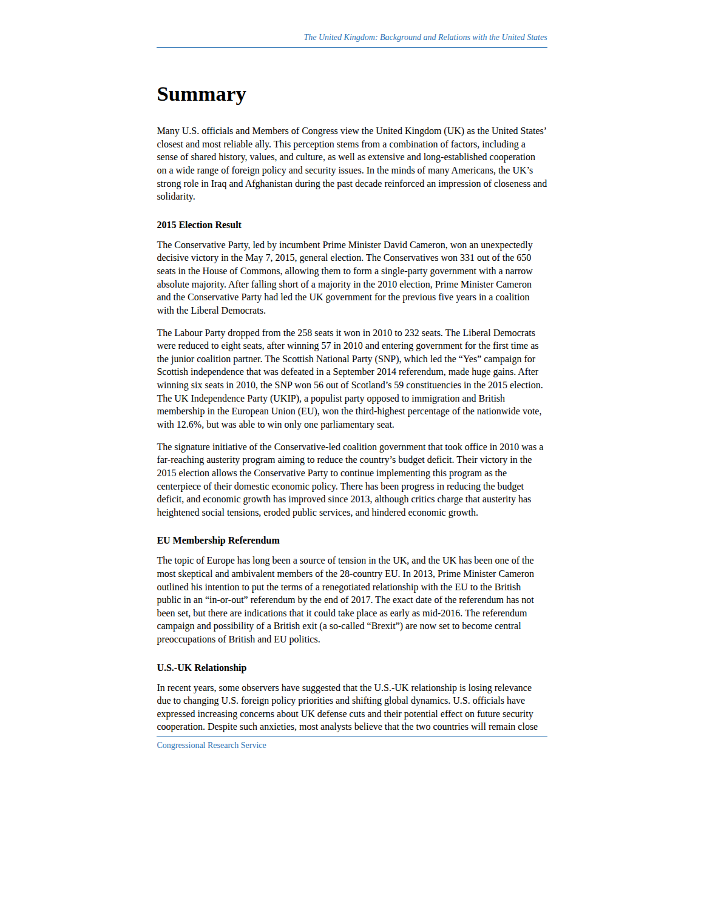The United Kingdom: Background and Relations with the United States
Summary
Many U.S. officials and Members of Congress view the United Kingdom (UK) as the United States’ closest and most reliable ally. This perception stems from a combination of factors, including a sense of shared history, values, and culture, as well as extensive and long-established cooperation on a wide range of foreign policy and security issues. In the minds of many Americans, the UK’s strong role in Iraq and Afghanistan during the past decade reinforced an impression of closeness and solidarity.
2015 Election Result
The Conservative Party, led by incumbent Prime Minister David Cameron, won an unexpectedly decisive victory in the May 7, 2015, general election. The Conservatives won 331 out of the 650 seats in the House of Commons, allowing them to form a single-party government with a narrow absolute majority. After falling short of a majority in the 2010 election, Prime Minister Cameron and the Conservative Party had led the UK government for the previous five years in a coalition with the Liberal Democrats.
The Labour Party dropped from the 258 seats it won in 2010 to 232 seats. The Liberal Democrats were reduced to eight seats, after winning 57 in 2010 and entering government for the first time as the junior coalition partner. The Scottish National Party (SNP), which led the “Yes” campaign for Scottish independence that was defeated in a September 2014 referendum, made huge gains. After winning six seats in 2010, the SNP won 56 out of Scotland’s 59 constituencies in the 2015 election. The UK Independence Party (UKIP), a populist party opposed to immigration and British membership in the European Union (EU), won the third-highest percentage of the nationwide vote, with 12.6%, but was able to win only one parliamentary seat.
The signature initiative of the Conservative-led coalition government that took office in 2010 was a far-reaching austerity program aiming to reduce the country’s budget deficit. Their victory in the 2015 election allows the Conservative Party to continue implementing this program as the centerpiece of their domestic economic policy. There has been progress in reducing the budget deficit, and economic growth has improved since 2013, although critics charge that austerity has heightened social tensions, eroded public services, and hindered economic growth.
EU Membership Referendum
The topic of Europe has long been a source of tension in the UK, and the UK has been one of the most skeptical and ambivalent members of the 28-country EU. In 2013, Prime Minister Cameron outlined his intention to put the terms of a renegotiated relationship with the EU to the British public in an “in-or-out” referendum by the end of 2017. The exact date of the referendum has not been set, but there are indications that it could take place as early as mid-2016. The referendum campaign and possibility of a British exit (a so-called “Brexit”) are now set to become central preoccupations of British and EU politics.
U.S.-UK Relationship
In recent years, some observers have suggested that the U.S.-UK relationship is losing relevance due to changing U.S. foreign policy priorities and shifting global dynamics. U.S. officials have expressed increasing concerns about UK defense cuts and their potential effect on future security cooperation. Despite such anxieties, most analysts believe that the two countries will remain close
Congressional Research Service